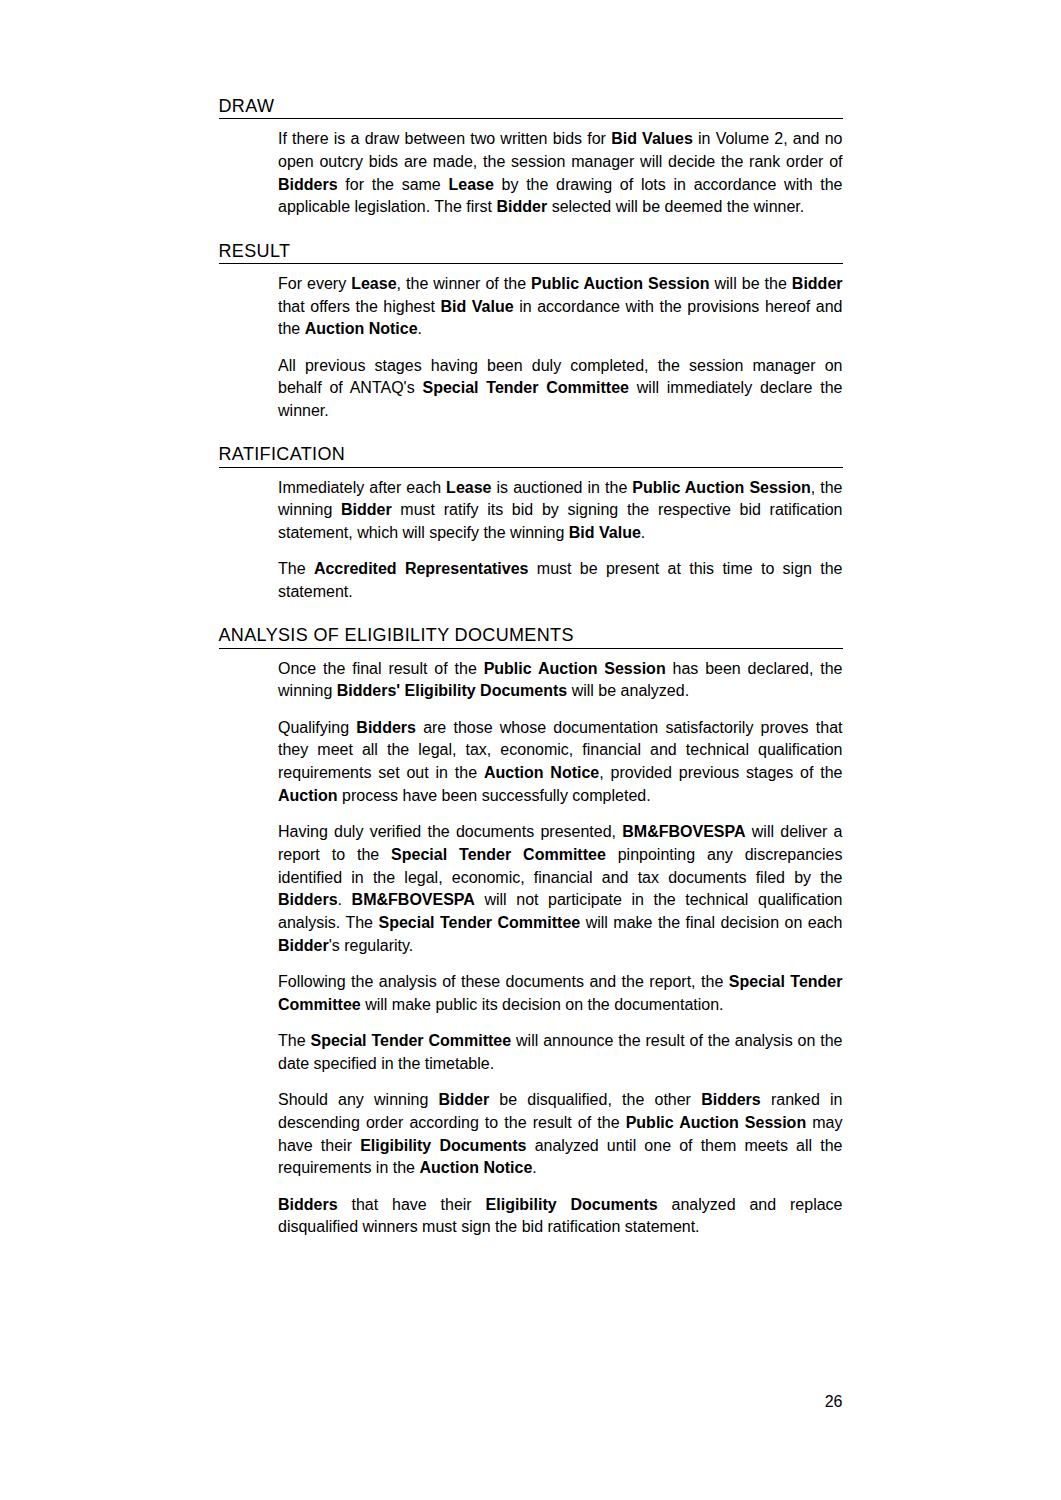DRAW
If there is a draw between two written bids for Bid Values in Volume 2, and no open outcry bids are made, the session manager will decide the rank order of Bidders for the same Lease by the drawing of lots in accordance with the applicable legislation. The first Bidder selected will be deemed the winner.
RESULT
For every Lease, the winner of the Public Auction Session will be the Bidder that offers the highest Bid Value in accordance with the provisions hereof and the Auction Notice.
All previous stages having been duly completed, the session manager on behalf of ANTAQ's Special Tender Committee will immediately declare the winner.
RATIFICATION
Immediately after each Lease is auctioned in the Public Auction Session, the winning Bidder must ratify its bid by signing the respective bid ratification statement, which will specify the winning Bid Value.
The Accredited Representatives must be present at this time to sign the statement.
ANALYSIS OF ELIGIBILITY DOCUMENTS
Once the final result of the Public Auction Session has been declared, the winning Bidders' Eligibility Documents will be analyzed.
Qualifying Bidders are those whose documentation satisfactorily proves that they meet all the legal, tax, economic, financial and technical qualification requirements set out in the Auction Notice, provided previous stages of the Auction process have been successfully completed.
Having duly verified the documents presented, BM&FBOVESPA will deliver a report to the Special Tender Committee pinpointing any discrepancies identified in the legal, economic, financial and tax documents filed by the Bidders. BM&FBOVESPA will not participate in the technical qualification analysis. The Special Tender Committee will make the final decision on each Bidder's regularity.
Following the analysis of these documents and the report, the Special Tender Committee will make public its decision on the documentation.
The Special Tender Committee will announce the result of the analysis on the date specified in the timetable.
Should any winning Bidder be disqualified, the other Bidders ranked in descending order according to the result of the Public Auction Session may have their Eligibility Documents analyzed until one of them meets all the requirements in the Auction Notice.
Bidders that have their Eligibility Documents analyzed and replace disqualified winners must sign the bid ratification statement.
26